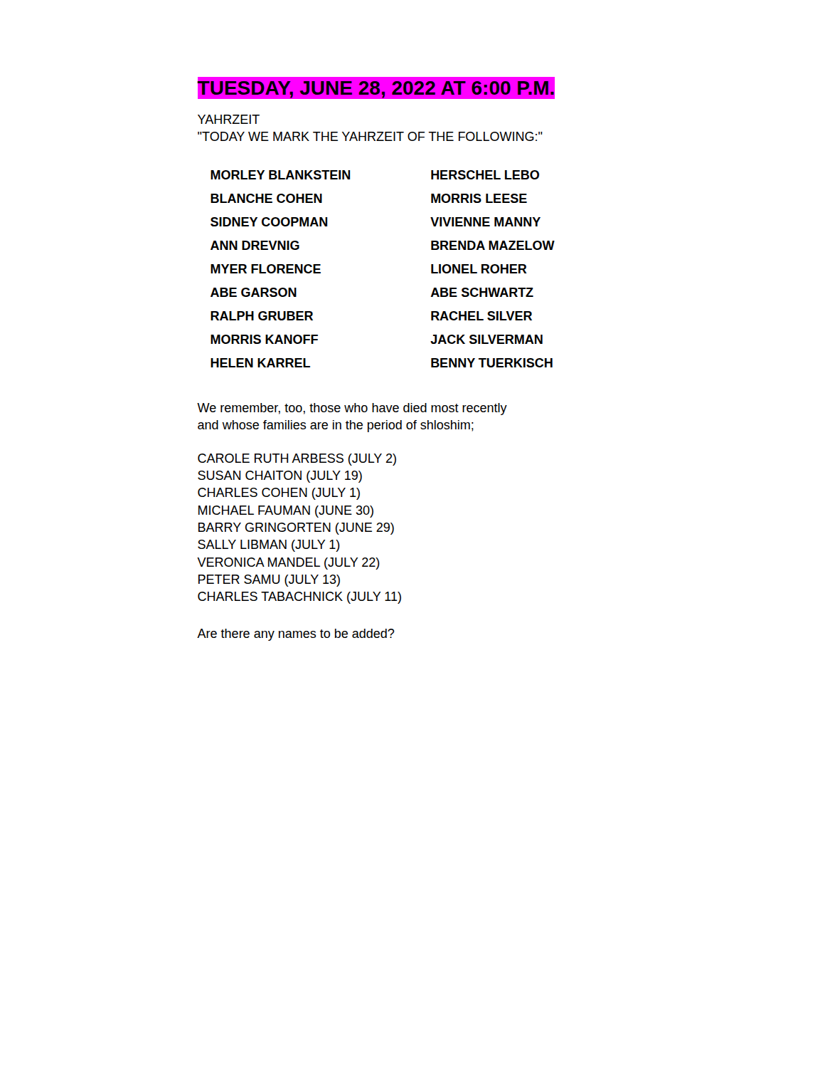TUESDAY, JUNE 28, 2022 AT 6:00 P.M.
YAHRZEIT
"TODAY WE MARK THE YAHRZEIT OF THE FOLLOWING:"
| MORLEY BLANKSTEIN | HERSCHEL LEBO |
| BLANCHE COHEN | MORRIS LEESE |
| SIDNEY COOPMAN | VIVIENNE MANNY |
| ANN DREVNIG | BRENDA MAZELOW |
| MYER FLORENCE | LIONEL ROHER |
| ABE GARSON | ABE SCHWARTZ |
| RALPH GRUBER | RACHEL SILVER |
| MORRIS KANOFF | JACK SILVERMAN |
| HELEN KARREL | BENNY TUERKISCH |
We remember, too, those who have died most recently
and whose families are in the period of shloshim;
CAROLE RUTH ARBESS (JULY 2)
SUSAN CHAITON (JULY 19)
CHARLES COHEN (JULY 1)
MICHAEL FAUMAN (JUNE 30)
BARRY GRINGORTEN (JUNE 29)
SALLY LIBMAN (JULY 1)
VERONICA MANDEL (JULY 22)
PETER SAMU (JULY 13)
CHARLES TABACHNICK (JULY 11)
Are there any names to be added?